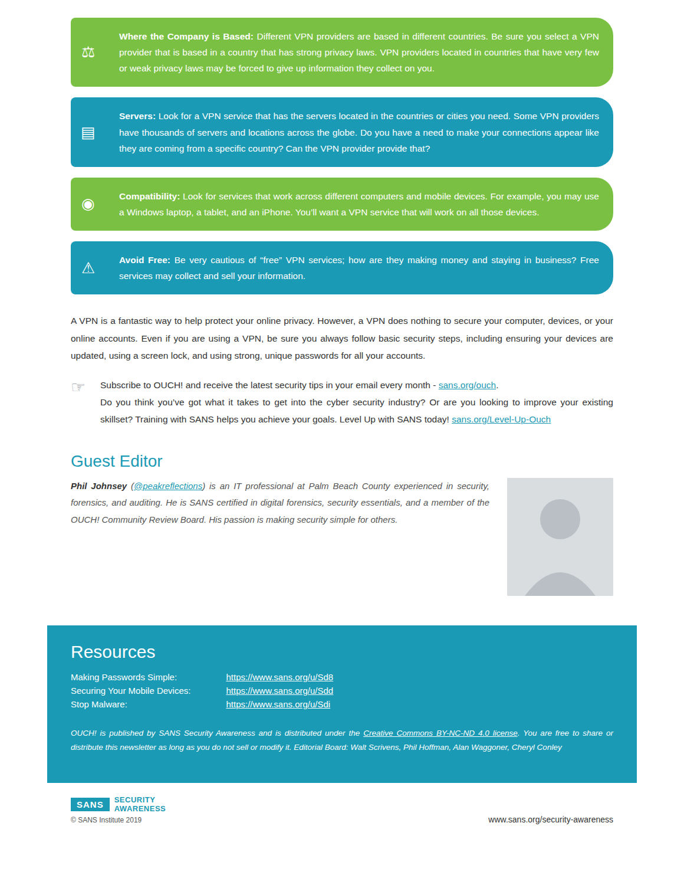⚖
Where the Company is Based: Different VPN providers are based in different countries. Be sure you select a VPN provider that is based in a country that has strong privacy laws. VPN providers located in countries that have very few or weak privacy laws may be forced to give up information they collect on you.
▤
Servers: Look for a VPN service that has the servers located in the countries or cities you need. Some VPN providers have thousands of servers and locations across the globe. Do you have a need to make your connections appear like they are coming from a specific country? Can the VPN provider provide that?
◉
Compatibility: Look for services that work across different computers and mobile devices. For example, you may use a Windows laptop, a tablet, and an iPhone. You’ll want a VPN service that will work on all those devices.
⚠
Avoid Free: Be very cautious of “free” VPN services; how are they making money and staying in business? Free services may collect and sell your information.
A VPN is a fantastic way to help protect your online privacy. However, a VPN does nothing to secure your computer, devices, or your online accounts. Even if you are using a VPN, be sure you always follow basic security steps, including ensuring your devices are updated, using a screen lock, and using strong, unique passwords for all your accounts.
☞
Subscribe to OUCH! and receive the latest security tips in your email every month - sans.org/ouch.
Do you think you’ve got what it takes to get into the cyber security industry? Or are you looking to improve your existing skillset? Training with SANS helps you achieve your goals. Level Up with SANS today! sans.org/Level-Up-Ouch
Guest Editor
Phil Johnsey (@peakreflections) is an IT professional at Palm Beach County experienced in security, forensics, and auditing. He is SANS certified in digital forensics, security essentials, and a member of the OUCH! Community Review Board. His passion is making security simple for others.
Resources
| Making Passwords Simple: | https://www.sans.org/u/Sd8 |
| Securing Your Mobile Devices: | https://www.sans.org/u/Sdd |
| Stop Malware: | https://www.sans.org/u/Sdi |
OUCH! is published by SANS Security Awareness and is distributed under the Creative Commons BY-NC-ND 4.0 license. You are free to share or distribute this newsletter as long as you do not sell or modify it. Editorial Board: Walt Scrivens, Phil Hoffman, Alan Waggoner, Cheryl Conley
SANS SECURITY
AWARENESS
© SANS Institute 2019
www.sans.org/security-awareness